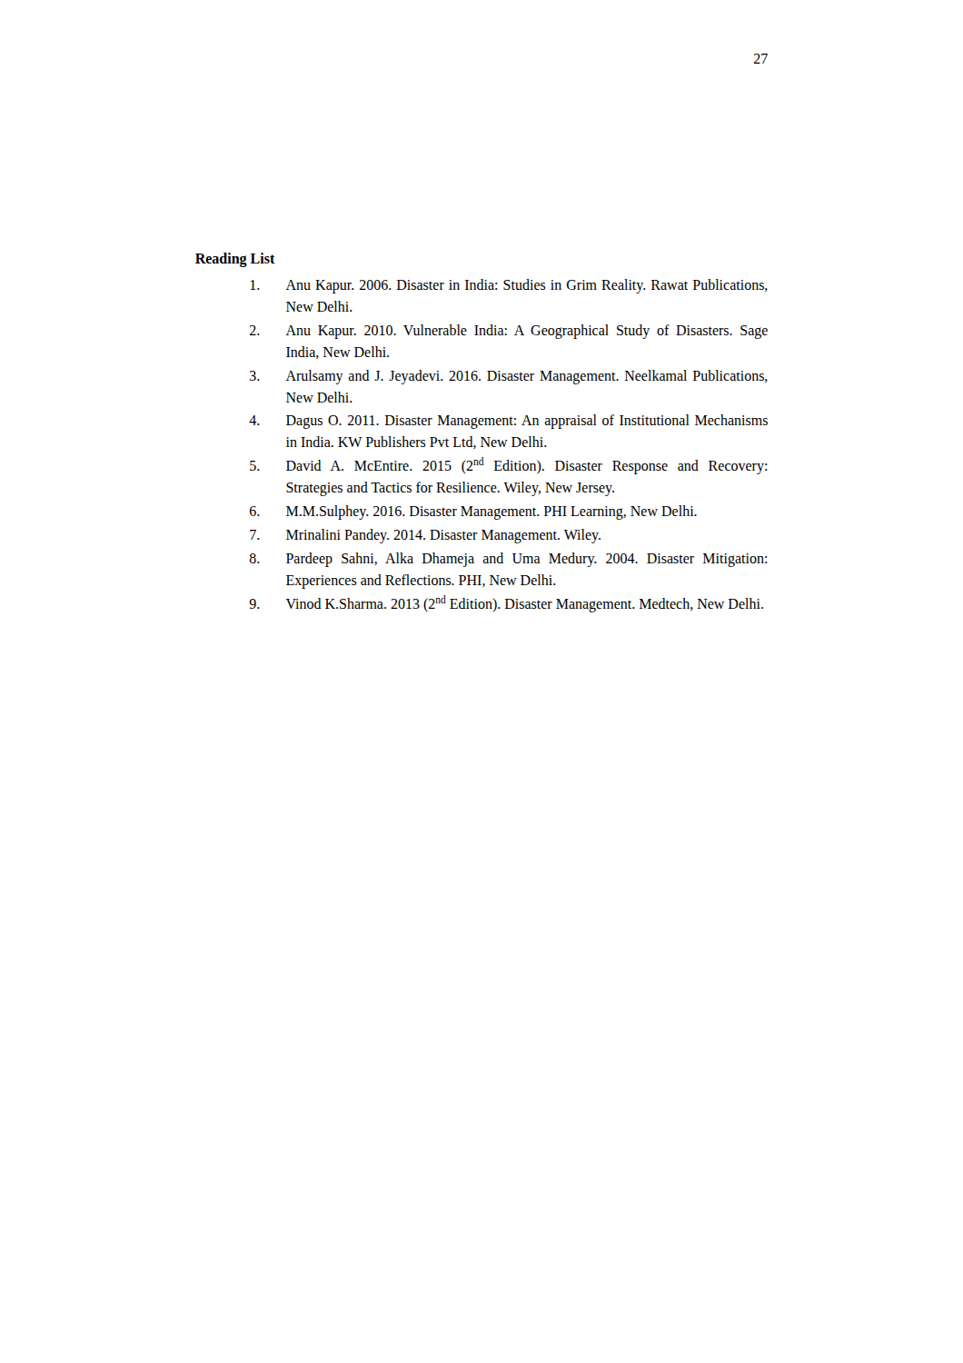27
Reading List
Anu Kapur. 2006. Disaster in India: Studies in Grim Reality. Rawat Publications, New Delhi.
Anu Kapur. 2010. Vulnerable India: A Geographical Study of Disasters. Sage India, New Delhi.
Arulsamy and J. Jeyadevi. 2016. Disaster Management. Neelkamal Publications, New Delhi.
Dagus O. 2011. Disaster Management: An appraisal of Institutional Mechanisms in India. KW Publishers Pvt Ltd, New Delhi.
David A. McEntire. 2015 (2nd Edition). Disaster Response and Recovery: Strategies and Tactics for Resilience. Wiley, New Jersey.
M.M.Sulphey. 2016. Disaster Management. PHI Learning, New Delhi.
Mrinalini Pandey. 2014. Disaster Management. Wiley.
Pardeep Sahni, Alka Dhameja and Uma Medury. 2004. Disaster Mitigation: Experiences and Reflections. PHI, New Delhi.
Vinod K.Sharma. 2013 (2nd Edition). Disaster Management. Medtech, New Delhi.